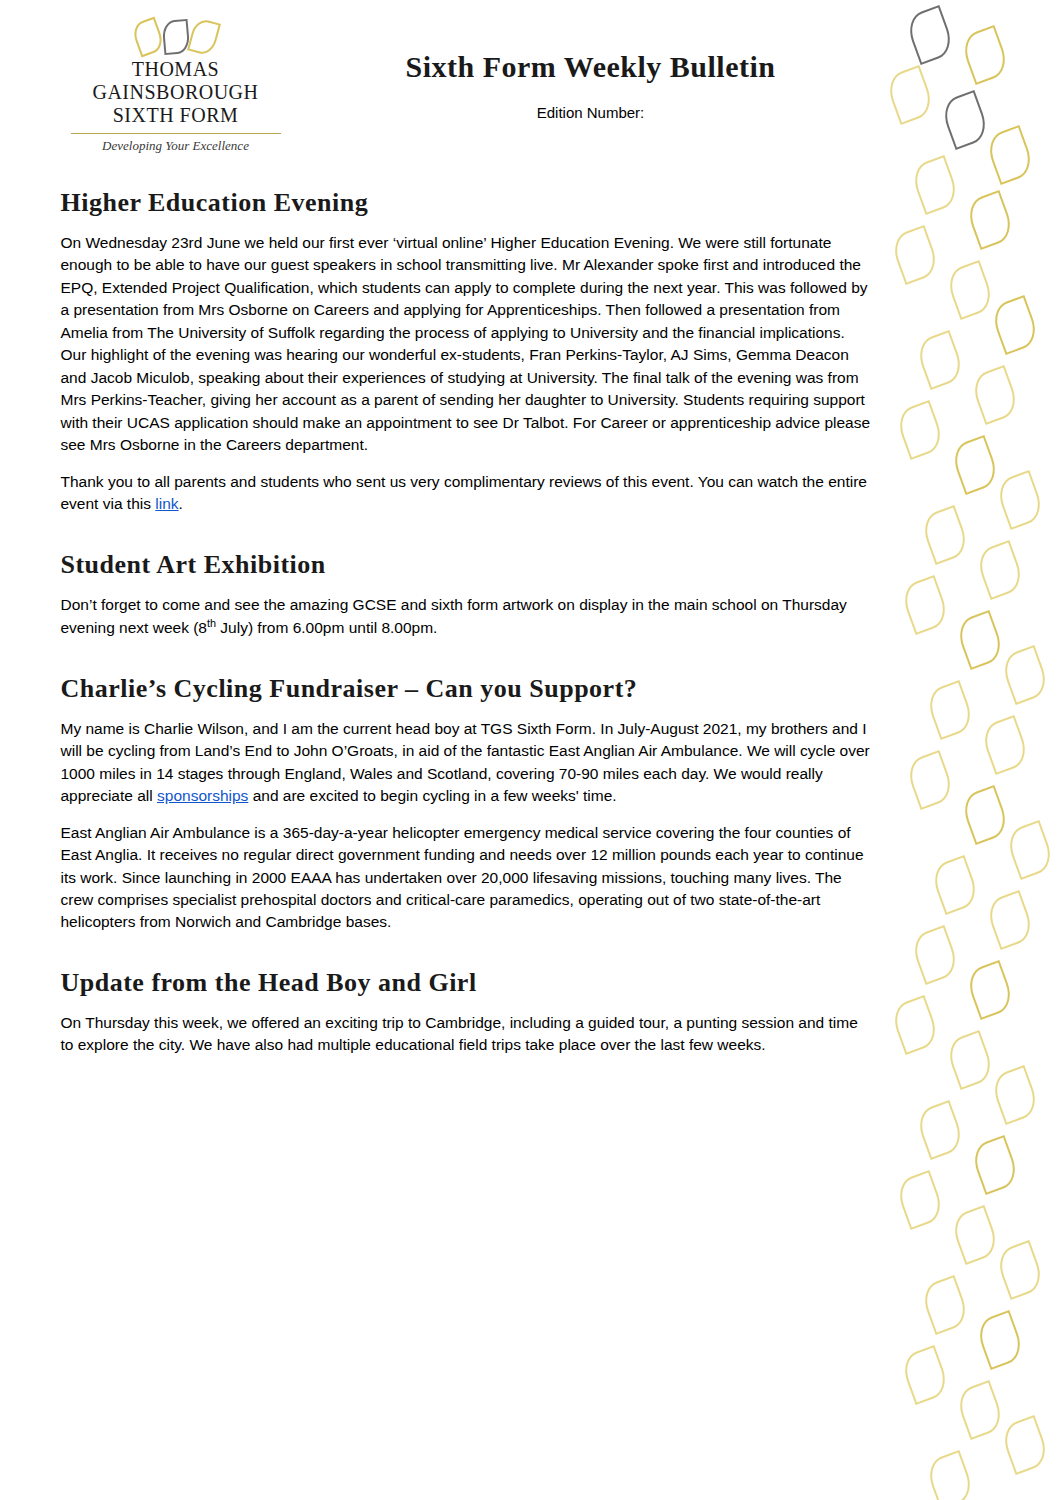Thomas
Gainsborough
Sixth Form
Developing Your Excellence
Sixth Form Weekly Bulletin
Edition Number:
Higher Education Evening
On Wednesday 23rd June we held our first ever ‘virtual online’ Higher Education Evening. We were still fortunate enough to be able to have our guest speakers in school transmitting live. Mr Alexander spoke first and introduced the EPQ, Extended Project Qualification, which students can apply to complete during the next year. This was followed by a presentation from Mrs Osborne on Careers and applying for Apprenticeships. Then followed a presentation from Amelia from The University of Suffolk regarding the process of applying to University and the financial implications. Our highlight of the evening was hearing our wonderful ex-students, Fran Perkins-Taylor, AJ Sims, Gemma Deacon and Jacob Miculob, speaking about their experiences of studying at University. The final talk of the evening was from Mrs Perkins-Teacher, giving her account as a parent of sending her daughter to University. Students requiring support with their UCAS application should make an appointment to see Dr Talbot. For Career or apprenticeship advice please see Mrs Osborne in the Careers department.
Thank you to all parents and students who sent us very complimentary reviews of this event. You can watch the entire event via this link.
Student Art Exhibition
Don’t forget to come and see the amazing GCSE and sixth form artwork on display in the main school on Thursday evening next week (8th July) from 6.00pm until 8.00pm.
Charlie’s Cycling Fundraiser – Can you Support?
My name is Charlie Wilson, and I am the current head boy at TGS Sixth Form. In July-August 2021, my brothers and I will be cycling from Land’s End to John O’Groats, in aid of the fantastic East Anglian Air Ambulance. We will cycle over 1000 miles in 14 stages through England, Wales and Scotland, covering 70-90 miles each day. We would really appreciate all sponsorships and are excited to begin cycling in a few weeks' time.
East Anglian Air Ambulance is a 365-day-a-year helicopter emergency medical service covering the four counties of East Anglia. It receives no regular direct government funding and needs over 12 million pounds each year to continue its work. Since launching in 2000 EAAA has undertaken over 20,000 lifesaving missions, touching many lives. The crew comprises specialist prehospital doctors and critical-care paramedics, operating out of two state-of-the-art helicopters from Norwich and Cambridge bases.
Update from the Head Boy and Girl
On Thursday this week, we offered an exciting trip to Cambridge, including a guided tour, a punting session and time to explore the city. We have also had multiple educational field trips take place over the last few weeks.